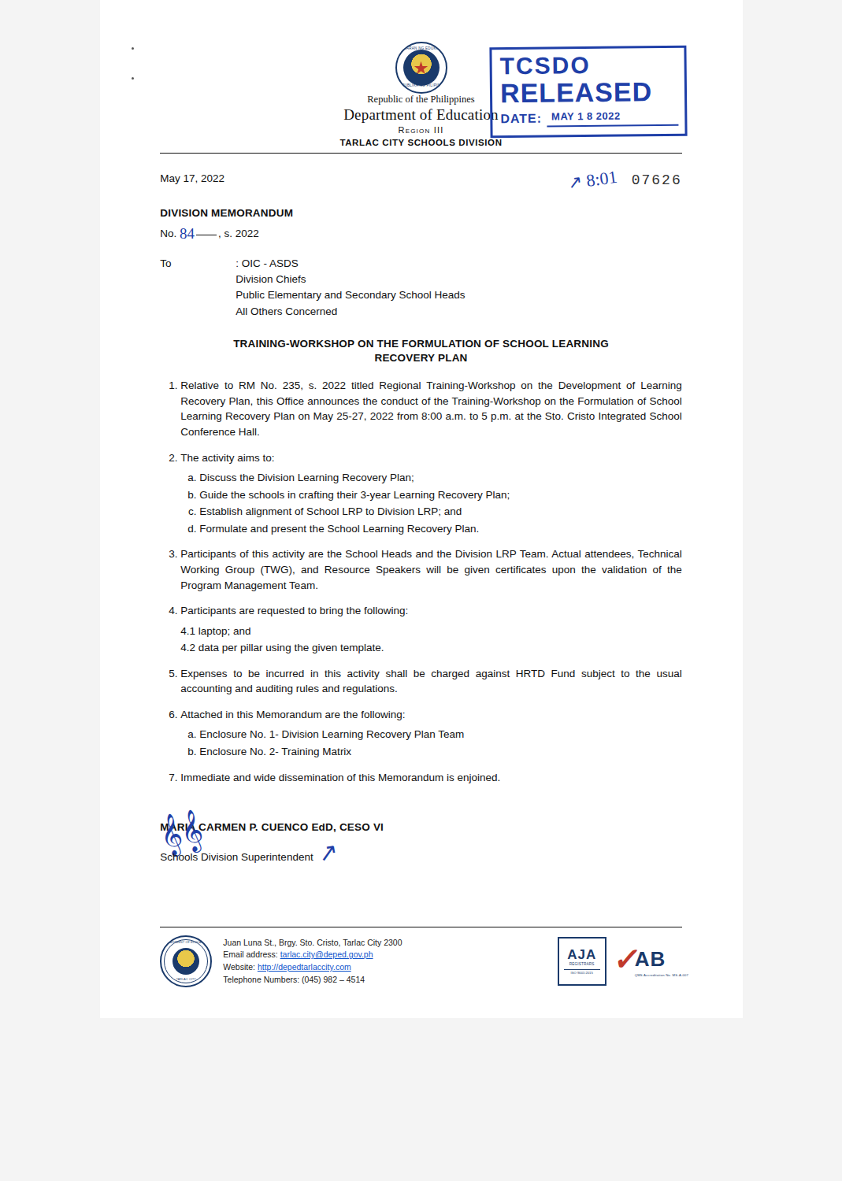KAGAWARAN NG EDUKASYON
REPUBLIKA NG PILIPINAS
TCSDO
RELEASED
DATE: MAY 1 8 2022
Republic of the Philippines
Department of Education
Region III
TARLAC CITY SCHOOLS DIVISION
May 17, 2022
↗ 8:01 07626
DIVISION MEMORANDUM
No. 84 , s. 2022
To
: OIC - ASDS
Division Chiefs
Public Elementary and Secondary School Heads
All Others Concerned
TRAINING-WORKSHOP ON THE FORMULATION OF SCHOOL LEARNING
RECOVERY PLAN
Relative to RM No. 235, s. 2022 titled Regional Training-Workshop on the Development of Learning Recovery Plan, this Office announces the conduct of the Training-Workshop on the Formulation of School Learning Recovery Plan on May 25-27, 2022 from 8:00 a.m. to 5 p.m. at the Sto. Cristo Integrated School Conference Hall.
The activity aims to:
Discuss the Division Learning Recovery Plan;
Guide the schools in crafting their 3-year Learning Recovery Plan;
Establish alignment of School LRP to Division LRP; and
Formulate and present the School Learning Recovery Plan.
Participants of this activity are the School Heads and the Division LRP Team. Actual attendees, Technical Working Group (TWG), and Resource Speakers will be given certificates upon the validation of the Program Management Team.
Participants are requested to bring the following:
4.1 laptop; and
4.2 data per pillar using the given template.
Expenses to be incurred in this activity shall be charged against HRTD Fund subject to the usual accounting and auditing rules and regulations.
Attached in this Memorandum are the following:
Enclosure No. 1- Division Learning Recovery Plan Team
Enclosure No. 2- Training Matrix
Immediate and wide dissemination of this Memorandum is enjoined.
𝄞𝄞
MARIA CARMEN P. CUENCO EdD, CESO VI
Schools Division Superintendent↗
DEPARTMENT OF EDUCATION
TARLAC CITY
Juan Luna St., Brgy. Sto. Cristo, Tarlac City 2300
Email address: tarlac.city@deped.gov.ph
Website: http://depedtarlaccity.com
Telephone Numbers: (045) 982 – 4514
AJA
REGISTRARS
ISO 9001:2015
✓ AB QMS Accreditation No. MS-A-007